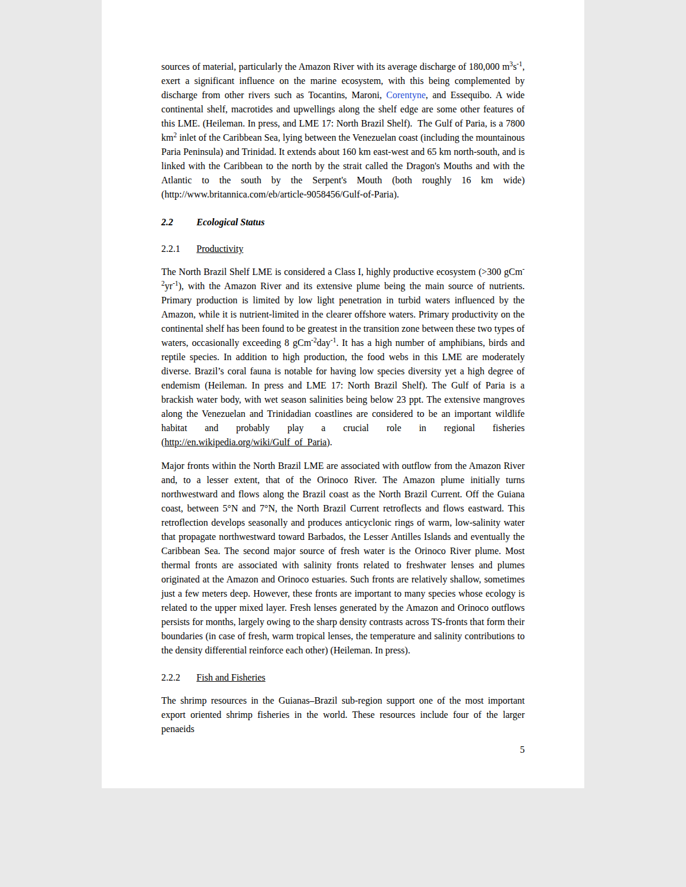sources of material, particularly the Amazon River with its average discharge of 180,000 m3s-1, exert a significant influence on the marine ecosystem, with this being complemented by discharge from other rivers such as Tocantins, Maroni, Corentyne, and Essequibo. A wide continental shelf, macrotides and upwellings along the shelf edge are some other features of this LME. (Heileman. In press, and LME 17: North Brazil Shelf). The Gulf of Paria, is a 7800 km2 inlet of the Caribbean Sea, lying between the Venezuelan coast (including the mountainous Paria Peninsula) and Trinidad. It extends about 160 km east-west and 65 km north-south, and is linked with the Caribbean to the north by the strait called the Dragon's Mouths and with the Atlantic to the south by the Serpent's Mouth (both roughly 16 km wide) (http://www.britannica.com/eb/article-9058456/Gulf-of-Paria).
2.2 Ecological Status
2.2.1 Productivity
The North Brazil Shelf LME is considered a Class I, highly productive ecosystem (>300 gCm-2yr-1), with the Amazon River and its extensive plume being the main source of nutrients. Primary production is limited by low light penetration in turbid waters influenced by the Amazon, while it is nutrient-limited in the clearer offshore waters. Primary productivity on the continental shelf has been found to be greatest in the transition zone between these two types of waters, occasionally exceeding 8 gCm-2day-1. It has a high number of amphibians, birds and reptile species. In addition to high production, the food webs in this LME are moderately diverse. Brazil’s coral fauna is notable for having low species diversity yet a high degree of endemism (Heileman. In press and LME 17: North Brazil Shelf). The Gulf of Paria is a brackish water body, with wet season salinities being below 23 ppt. The extensive mangroves along the Venezuelan and Trinidadian coastlines are considered to be an important wildlife habitat and probably play a crucial role in regional fisheries (http://en.wikipedia.org/wiki/Gulf_of_Paria).
Major fronts within the North Brazil LME are associated with outflow from the Amazon River and, to a lesser extent, that of the Orinoco River. The Amazon plume initially turns northwestward and flows along the Brazil coast as the North Brazil Current. Off the Guiana coast, between 5°N and 7°N, the North Brazil Current retroflects and flows eastward. This retroflection develops seasonally and produces anticyclonic rings of warm, low-salinity water that propagate northwestward toward Barbados, the Lesser Antilles Islands and eventually the Caribbean Sea. The second major source of fresh water is the Orinoco River plume. Most thermal fronts are associated with salinity fronts related to freshwater lenses and plumes originated at the Amazon and Orinoco estuaries. Such fronts are relatively shallow, sometimes just a few meters deep. However, these fronts are important to many species whose ecology is related to the upper mixed layer. Fresh lenses generated by the Amazon and Orinoco outflows persists for months, largely owing to the sharp density contrasts across TS-fronts that form their boundaries (in case of fresh, warm tropical lenses, the temperature and salinity contributions to the density differential reinforce each other) (Heileman. In press).
2.2.2 Fish and Fisheries
The shrimp resources in the Guianas–Brazil sub-region support one of the most important export oriented shrimp fisheries in the world. These resources include four of the larger penaeids
5